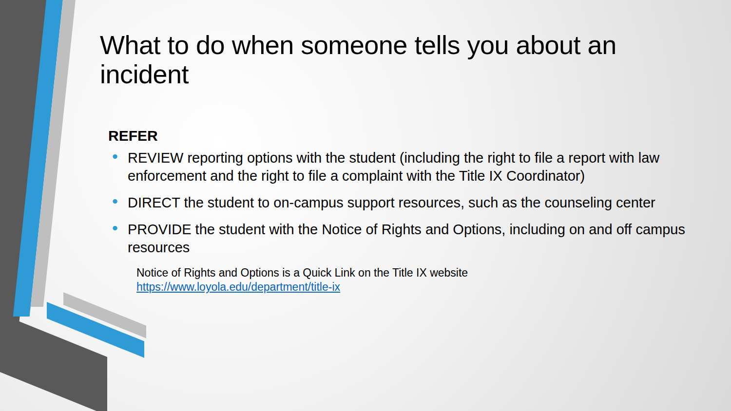What to do when someone tells you about an incident
REFER
REVIEW reporting options with the student (including the right to file a report with law enforcement and the right to file a complaint with the Title IX Coordinator)
DIRECT the student to on-campus support resources, such as the counseling center
PROVIDE the student with the Notice of Rights and Options, including on and off campus resources
Notice of Rights and Options is a Quick Link on the Title IX website
https://www.loyola.edu/department/title-ix